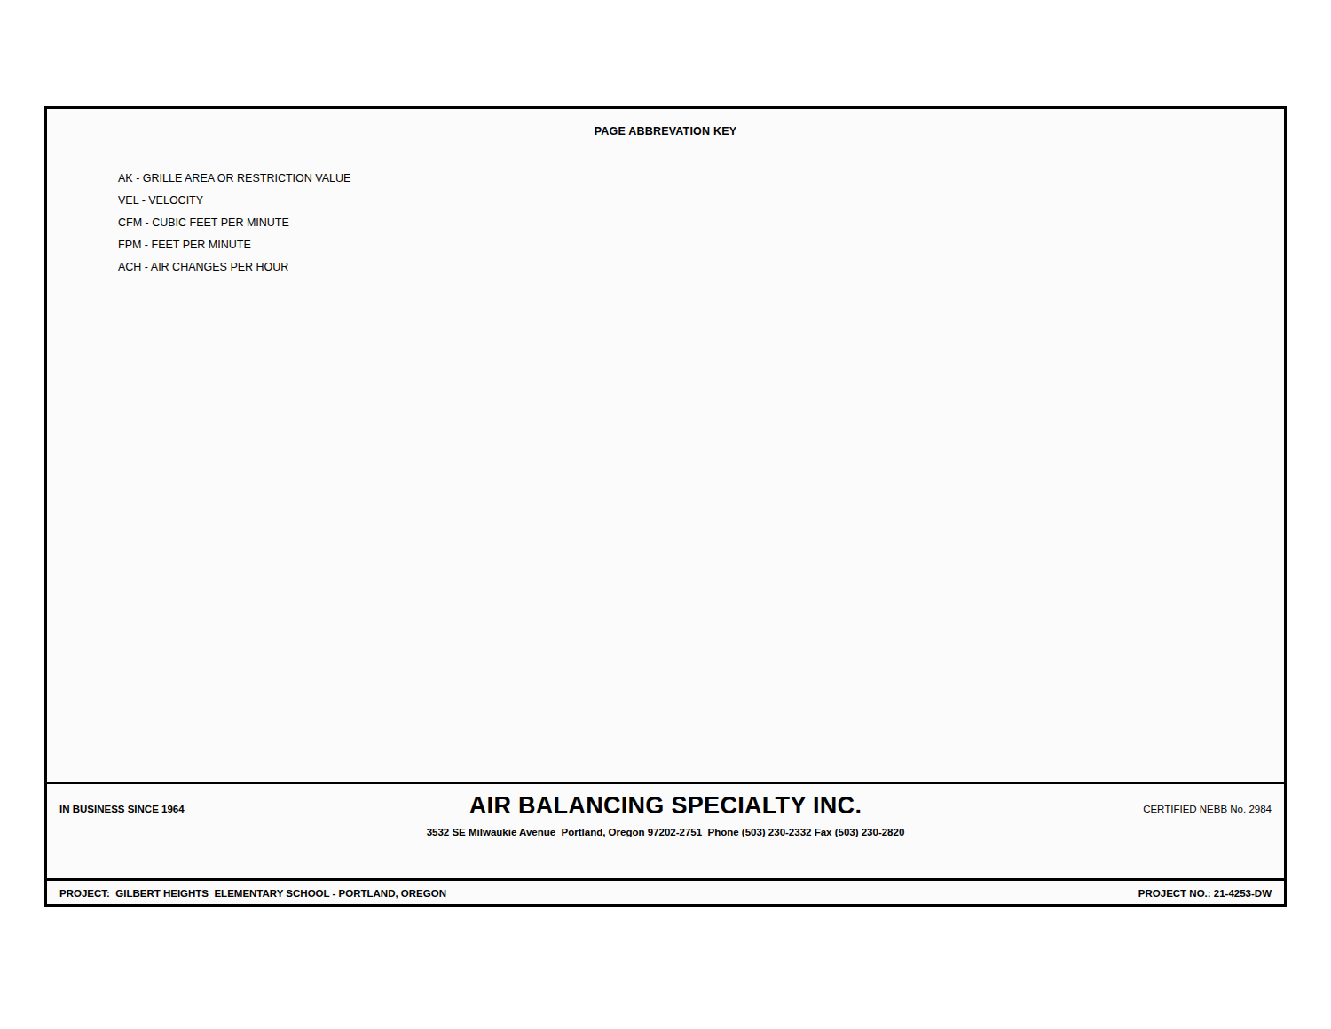PAGE ABBREVATION KEY
AK - GRILLE AREA OR RESTRICTION VALUE
VEL - VELOCITY
CFM - CUBIC FEET PER MINUTE
FPM - FEET PER MINUTE
ACH - AIR CHANGES PER HOUR
IN BUSINESS SINCE 1964
AIR BALANCING SPECIALTY INC.
3532 SE Milwaukie Avenue Portland, Oregon 97202-2751 Phone (503) 230-2332 Fax (503) 230-2820
CERTIFIED NEBB No. 2984
PROJECT: GILBERT HEIGHTS ELEMENTARY SCHOOL - PORTLAND, OREGON
PROJECT NO.: 21-4253-DW